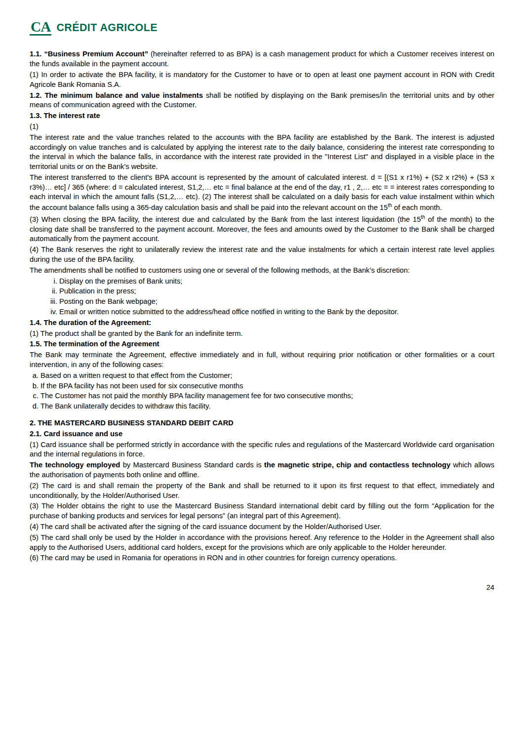CA CRÉDIT AGRICOLE
1.1. “Business Premium Account” (hereinafter referred to as BPA) is a cash management product for which a Customer receives interest on the funds available in the payment account.
(1) In order to activate the BPA facility, it is mandatory for the Customer to have or to open at least one payment account in RON with Credit Agricole Bank Romania S.A.
1.2. The minimum balance and value instalments shall be notified by displaying on the Bank premises/in the territorial units and by other means of communication agreed with the Customer.
1.3. The interest rate
(1)
The interest rate and the value tranches related to the accounts with the BPA facility are established by the Bank. The interest is adjusted accordingly on value tranches and is calculated by applying the interest rate to the daily balance, considering the interest rate corresponding to the interval in which the balance falls, in accordance with the interest rate provided in the "Interest List" and displayed in a visible place in the territorial units or on the Bank's website.
The interest transferred to the client's BPA account is represented by the amount of calculated interest. d = [(S1 x r1%) + (S2 x r2%) + (S3 x r3%)… etc] / 365 (where: d = calculated interest, S1,2,… etc = final balance at the end of the day, r1 , 2,… etc = = interest rates corresponding to each interval in which the amount falls (S1,2,… etc). (2) The interest shall be calculated on a daily basis for each value instalment within which the account balance falls using a 365-day calculation basis and shall be paid into the relevant account on the 15th of each month.
(3) When closing the BPA facility, the interest due and calculated by the Bank from the last interest liquidation (the 15th of the month) to the closing date shall be transferred to the payment account. Moreover, the fees and amounts owed by the Customer to the Bank shall be charged automatically from the payment account.
(4) The Bank reserves the right to unilaterally review the interest rate and the value instalments for which a certain interest rate level applies during the use of the BPA facility.
The amendments shall be notified to customers using one or several of the following methods, at the Bank’s discretion:
Display on the premises of Bank units;
Publication in the press;
Posting on the Bank webpage;
Email or written notice submitted to the address/head office notified in writing to the Bank by the depositor.
1.4. The duration of the Agreement:
(1) The product shall be granted by the Bank for an indefinite term.
1.5. The termination of the Agreement
The Bank may terminate the Agreement, effective immediately and in full, without requiring prior notification or other formalities or a court intervention, in any of the following cases:
Based on a written request to that effect from the Customer;
If the BPA facility has not been used for six consecutive months
The Customer has not paid the monthly BPA facility management fee for two consecutive months;
The Bank unilaterally decides to withdraw this facility.
2. THE MASTERCARD BUSINESS STANDARD DEBIT CARD
2.1. Card issuance and use
(1) Card issuance shall be performed strictly in accordance with the specific rules and regulations of the Mastercard Worldwide card organisation and the internal regulations in force.
The technology employed by Mastercard Business Standard cards is the magnetic stripe, chip and contactless technology which allows the authorisation of payments both online and offline.
(2) The card is and shall remain the property of the Bank and shall be returned to it upon its first request to that effect, immediately and unconditionally, by the Holder/Authorised User.
(3) The Holder obtains the right to use the Mastercard Business Standard international debit card by filling out the form “Application for the purchase of banking products and services for legal persons” (an integral part of this Agreement).
(4) The card shall be activated after the signing of the card issuance document by the Holder/Authorised User.
(5) The card shall only be used by the Holder in accordance with the provisions hereof. Any reference to the Holder in the Agreement shall also apply to the Authorised Users, additional card holders, except for the provisions which are only applicable to the Holder hereunder.
(6) The card may be used in Romania for operations in RON and in other countries for foreign currency operations.
24